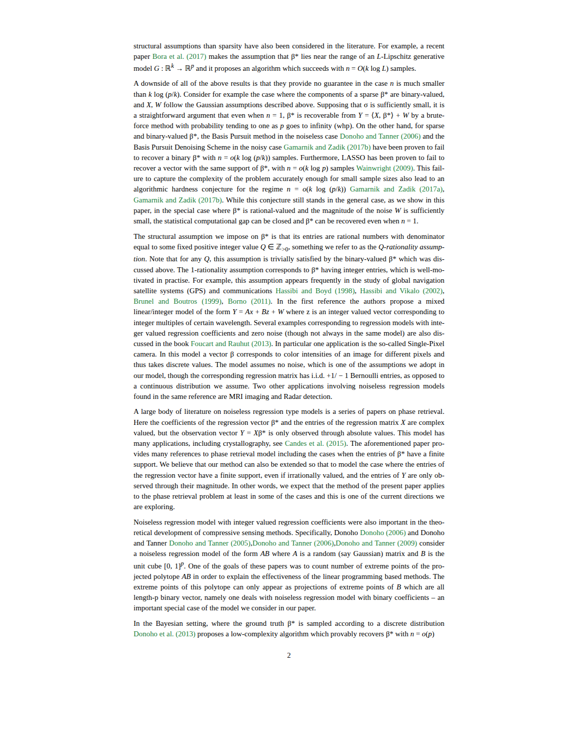structural assumptions than sparsity have also been considered in the literature. For example, a recent paper Bora et al. (2017) makes the assumption that β* lies near the range of an L-Lipschitz generative model G : ℝk → ℝp and it proposes an algorithm which succeeds with n = O(k log L) samples.
A downside of all of the above results is that they provide no guarantee in the case n is much smaller than k log (p/k). Consider for example the case where the components of a sparse β* are binary-valued, and X, W follow the Gaussian assumptions described above. Supposing that σ is sufficiently small, it is a straightforward argument that even when n = 1, β* is recoverable from Y = ⟨X, β*⟩ + W by a brute-force method with probability tending to one as p goes to infinity (whp). On the other hand, for sparse and binary-valued β*, the Basis Pursuit method in the noiseless case Donoho and Tanner (2006) and the Basis Pursuit Denoising Scheme in the noisy case Gamarnik and Zadik (2017b) have been proven to fail to recover a binary β* with n = o(k log (p/k)) samples. Furthermore, LASSO has been proven to fail to recover a vector with the same support of β*, with n = o(k log p) samples Wainwright (2009). This failure to capture the complexity of the problem accurately enough for small sample sizes also lead to an algorithmic hardness conjecture for the regime n = o(k log (p/k)) Gamarnik and Zadik (2017a), Gamarnik and Zadik (2017b). While this conjecture still stands in the general case, as we show in this paper, in the special case where β* is rational-valued and the magnitude of the noise W is sufficiently small, the statistical computational gap can be closed and β* can be recovered even when n = 1.
The structural assumption we impose on β* is that its entries are rational numbers with denominator equal to some fixed positive integer value Q ∈ ℤ>0, something we refer to as the Q-rationality assumption. Note that for any Q, this assumption is trivially satisfied by the binary-valued β* which was discussed above. The 1-rationality assumption corresponds to β* having integer entries, which is well-motivated in practise. For example, this assumption appears frequently in the study of global navigation satellite systems (GPS) and communications Hassibi and Boyd (1998), Hassibi and Vikalo (2002), Brunel and Boutros (1999), Borno (2011). In the first reference the authors propose a mixed linear/integer model of the form Y = Ax + Bz + W where z is an integer valued vector corresponding to integer multiples of certain wavelength. Several examples corresponding to regression models with integer valued regression coefficients and zero noise (though not always in the same model) are also discussed in the book Foucart and Rauhut (2013). In particular one application is the so-called Single-Pixel camera. In this model a vector β corresponds to color intensities of an image for different pixels and thus takes discrete values. The model assumes no noise, which is one of the assumptions we adopt in our model, though the corresponding regression matrix has i.i.d. +1/ − 1 Bernoulli entries, as opposed to a continuous distribution we assume. Two other applications involving noiseless regression models found in the same reference are MRI imaging and Radar detection.
A large body of literature on noiseless regression type models is a series of papers on phase retrieval. Here the coefficients of the regression vector β* and the entries of the regression matrix X are complex valued, but the observation vector Y = Xβ* is only observed through absolute values. This model has many applications, including crystallography, see Candes et al. (2015). The aforementioned paper provides many references to phase retrieval model including the cases when the entries of β* have a finite support. We believe that our method can also be extended so that to model the case where the entries of the regression vector have a finite support, even if irrationally valued, and the entries of Y are only observed through their magnitude. In other words, we expect that the method of the present paper applies to the phase retrieval problem at least in some of the cases and this is one of the current directions we are exploring.
Noiseless regression model with integer valued regression coefficients were also important in the theoretical development of compressive sensing methods. Specifically, Donoho Donoho (2006) and Donoho and Tanner Donoho and Tanner (2005),Donoho and Tanner (2006),Donoho and Tanner (2009) consider a noiseless regression model of the form AB where A is a random (say Gaussian) matrix and B is the unit cube [0, 1]p. One of the goals of these papers was to count number of extreme points of the projected polytope AB in order to explain the effectiveness of the linear programming based methods. The extreme points of this polytope can only appear as projections of extreme points of B which are all length-p binary vector, namely one deals with noiseless regression model with binary coefficients – an important special case of the model we consider in our paper.
In the Bayesian setting, where the ground truth β* is sampled according to a discrete distribution Donoho et al. (2013) proposes a low-complexity algorithm which provably recovers β* with n = o(p)
2